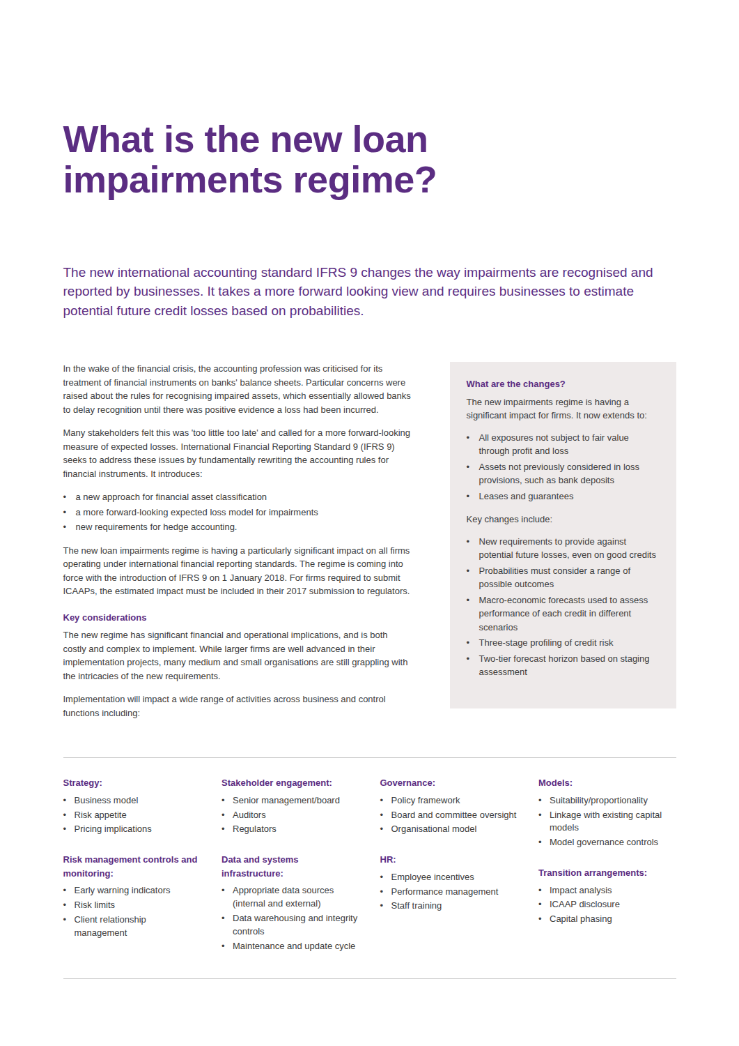What is the new loan impairments regime?
The new international accounting standard IFRS 9 changes the way impairments are recognised and reported by businesses. It takes a more forward looking view and requires businesses to estimate potential future credit losses based on probabilities.
In the wake of the financial crisis, the accounting profession was criticised for its treatment of financial instruments on banks' balance sheets. Particular concerns were raised about the rules for recognising impaired assets, which essentially allowed banks to delay recognition until there was positive evidence a loss had been incurred.
Many stakeholders felt this was 'too little too late' and called for a more forward-looking measure of expected losses. International Financial Reporting Standard 9 (IFRS 9) seeks to address these issues by fundamentally rewriting the accounting rules for financial instruments. It introduces:
a new approach for financial asset classification
a more forward-looking expected loss model for impairments
new requirements for hedge accounting.
The new loan impairments regime is having a particularly significant impact on all firms operating under international financial reporting standards. The regime is coming into force with the introduction of IFRS 9 on 1 January 2018. For firms required to submit ICAAPs, the estimated impact must be included in their 2017 submission to regulators.
Key considerations
The new regime has significant financial and operational implications, and is both costly and complex to implement. While larger firms are well advanced in their implementation projects, many medium and small organisations are still grappling with the intricacies of the new requirements.
Implementation will impact a wide range of activities across business and control functions including:
What are the changes?
The new impairments regime is having a significant impact for firms. It now extends to:
All exposures not subject to fair value through profit and loss
Assets not previously considered in loss provisions, such as bank deposits
Leases and guarantees
Key changes include:
New requirements to provide against potential future losses, even on good credits
Probabilities must consider a range of possible outcomes
Macro-economic forecasts used to assess performance of each credit in different scenarios
Three-stage profiling of credit risk
Two-tier forecast horizon based on staging assessment
Strategy:
Business model
Risk appetite
Pricing implications
Risk management controls and monitoring:
Early warning indicators
Risk limits
Client relationship management
Stakeholder engagement:
Senior management/board
Auditors
Regulators
Data and systems infrastructure:
Appropriate data sources (internal and external)
Data warehousing and integrity controls
Maintenance and update cycle
Governance:
Policy framework
Board and committee oversight
Organisational model
HR:
Employee incentives
Performance management
Staff training
Models:
Suitability/proportionality
Linkage with existing capital models
Model governance controls
Transition arrangements:
Impact analysis
ICAAP disclosure
Capital phasing